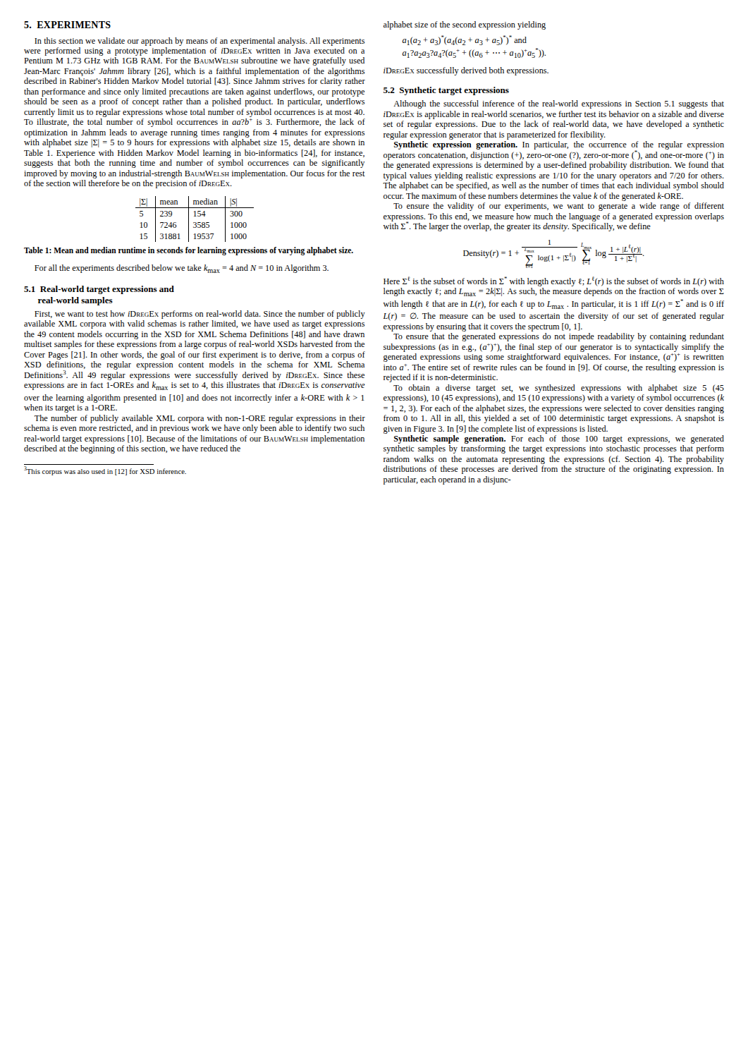5. EXPERIMENTS
In this section we validate our approach by means of an experimental analysis. All experiments were performed using a prototype implementation of i Dreg Ex written in Java executed on a Pentium M 1.73 GHz with 1GB RAM. For the Baum Welsh subroutine we have gratefully used Jean-Marc François' Jahmm library [26], which is a faithful implementation of the algorithms described in Rabiner's Hidden Markov Model tutorial [43]. Since Jahmm strives for clarity rather than performance and since only limited precautions are taken against underflows, our prototype should be seen as a proof of concept rather than a polished product. In particular, underflows currently limit us to regular expressions whose total number of symbol occurrences is at most 40. To illustrate, the total number of symbol occurrences in aa?b+ is 3. Furthermore, the lack of optimization in Jahmm leads to average running times ranging from 4 minutes for expressions with alphabet size |Σ| = 5 to 9 hours for expressions with alphabet size 15, details are shown in Table 1. Experience with Hidden Markov Model learning in bio-informatics [24], for instance, suggests that both the running time and number of symbol occurrences can be significantly improved by moving to an industrial-strength Baum Welsh implementation. Our focus for the rest of the section will therefore be on the precision of i Dreg Ex.
| /Σ/ | mean | median | / S / |
| --- | --- | --- | --- |
| 5 | 239 | 154 | 300 |
| 10 | 7246 | 3585 | 1000 |
| 15 | 31881 | 19537 | 1000 |
Table 1: Mean and median runtime in seconds for learning expressions of varying alphabet size.
For all the experiments described below we take kmax = 4 and N = 10 in Algorithm 3.
5.1 Real-world target expressions and
real-world samples
First, we want to test how i Dreg Ex performs on real-world data. Since the number of publicly available XML corpora with valid schemas is rather limited, we have used as target expressions the 49 content models occurring in the XSD for XML Schema Definitions [48] and have drawn multiset samples for these expressions from a large corpus of real-world XSDs harvested from the Cover Pages [21]. In other words, the goal of our first experiment is to derive, from a corpus of XSD definitions, the regular expression content models in the schema for XML Schema Definitions3. All 49 regular expressions were successfully derived by i Dreg Ex. Since these expressions are in fact 1-OREs and kmax is set to 4, this illustrates that i Dreg Ex is conservative over the learning algorithm presented in [10] and does not incorrectly infer a k-ORE with k > 1 when its target is a 1-ORE.
The number of publicly available XML corpora with non-1-ORE regular expressions in their schema is even more restricted, and in previous work we have only been able to identify two such real-world target expressions [10]. Because of the limitations of our Baum Welsh implementation described at the beginning of this section, we have reduced the
3This corpus was also used in [12] for XSD inference.
alphabet size of the second expression yielding
a1(a2 + a3)*(a4(a2 + a3 + a5)*)* and
a1?a2a3?a4?(a5+ + ((a6 + ⋯ + a10)+a5*)).
i Dreg Ex successfully derived both expressions.
5.2 Synthetic target expressions
Although the successful inference of the real-world expressions in Section 5.1 suggests that i Dreg Ex is applicable in real-world scenarios, we further test its behavior on a sizable and diverse set of regular expressions. Due to the lack of real-world data, we have developed a synthetic regular expression generator that is parameterized for flexibility.
Synthetic expression generation. In particular, the occurrence of the regular expression operators concatenation, disjunction (+), zero-or-one (?), zero-or-more (*), and one-or-more (+) in the generated expressions is determined by a user-defined probability distribution. We found that typical values yielding realistic expressions are 1/10 for the unary operators and 7/20 for others. The alphabet can be specified, as well as the number of times that each individual symbol should occur. The maximum of these numbers determines the value k of the generated k-ORE.
To ensure the validity of our experiments, we want to generate a wide range of different expressions. To this end, we measure how much the language of a generated expression overlaps with Σ*. The larger the overlap, the greater its density. Specifically, we define
Density(r) = 1 + 1 Lmax∑ℓ=1 log(1 + |Σℓ|) Lmax∑ℓ=1 log 1 + |Lℓ(r)| 1 + |Σℓ| .
Here Σℓ is the subset of words in Σ* with length exactly ℓ; Lℓ(r) is the subset of words in L(r) with length exactly ℓ; and Lmax = 2k|Σ|. As such, the measure depends on the fraction of words over Σ with length ℓ that are in L(r), for each ℓ up to Lmax . In particular, it is 1 iff L(r) = Σ* and is 0 iff L(r) = ∅. The measure can be used to ascertain the diversity of our set of generated regular expressions by ensuring that it covers the spectrum [0, 1].
To ensure that the generated expressions do not impede readability by containing redundant subexpressions (as in e.g., (a+)+), the final step of our generator is to syntactically simplify the generated expressions using some straightforward equivalences. For instance, (a+)+ is rewritten into a+. The entire set of rewrite rules can be found in [9]. Of course, the resulting expression is rejected if it is non-deterministic.
To obtain a diverse target set, we synthesized expressions with alphabet size 5 (45 expressions), 10 (45 expressions), and 15 (10 expressions) with a variety of symbol occurrences (k = 1, 2, 3). For each of the alphabet sizes, the expressions were selected to cover densities ranging from 0 to 1. All in all, this yielded a set of 100 deterministic target expressions. A snapshot is given in Figure 3. In [9] the complete list of expressions is listed.
Synthetic sample generation. For each of those 100 target expressions, we generated synthetic samples by transforming the target expressions into stochastic processes that perform random walks on the automata representing the expressions (cf. Section 4). The probability distributions of these processes are derived from the structure of the originating expression. In particular, each operand in a disjunc-